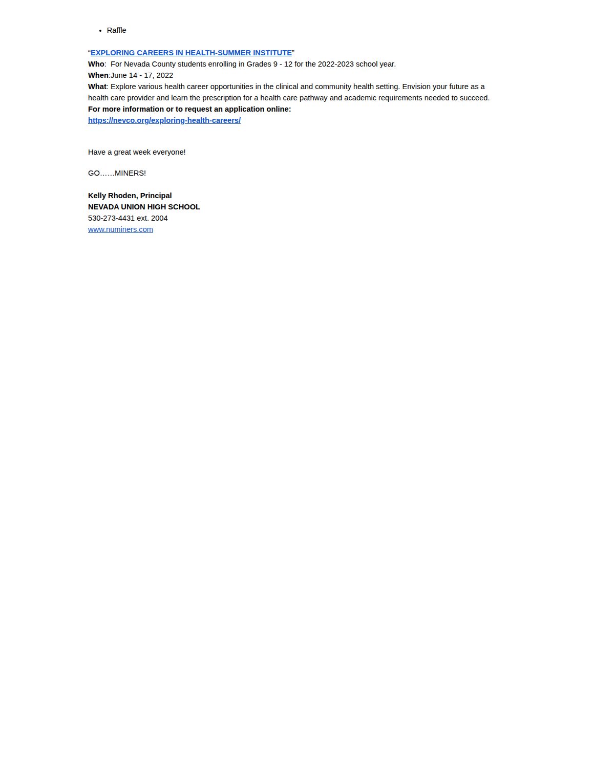Raffle
“EXPLORING CAREERS IN HEALTH-SUMMER INSTITUTE”
Who: For Nevada County students enrolling in Grades 9 - 12 for the 2022-2023 school year.
When:June 14 - 17, 2022
What: Explore various health career opportunities in the clinical and community health setting. Envision your future as a health care provider and learn the prescription for a health care pathway and academic requirements needed to succeed.
For more information or to request an application online:
https://nevco.org/exploring-health-careers/
Have a great week everyone!
GO……MINERS!
Kelly Rhoden, Principal NEVADA UNION HIGH SCHOOL 530-273-4431 ext. 2004
www.numiners.com